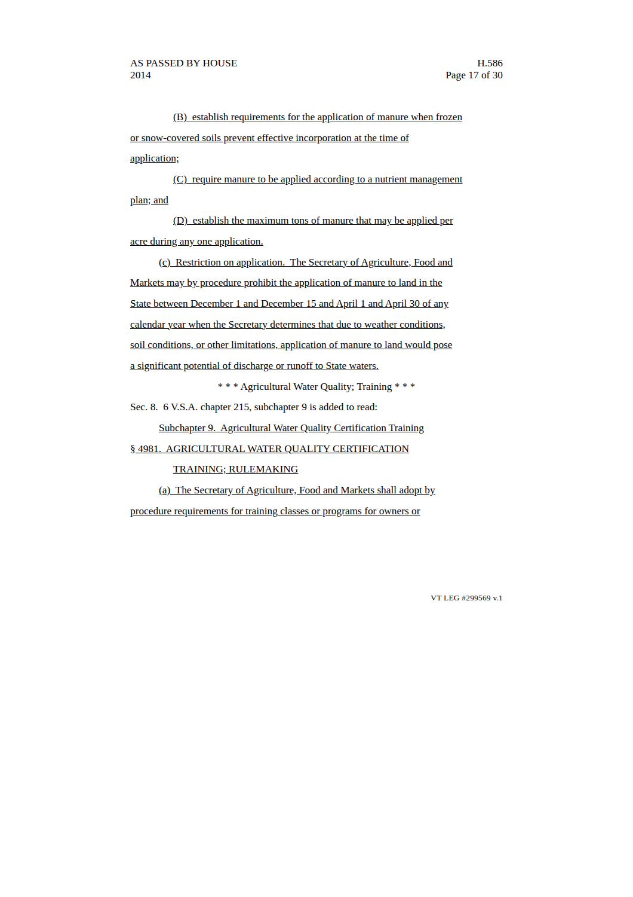AS PASSED BY HOUSE 2014
H.586 Page 17 of 30
(B) establish requirements for the application of manure when frozen
or snow-covered soils prevent effective incorporation at the time of
application;
(C) require manure to be applied according to a nutrient management
plan; and
(D) establish the maximum tons of manure that may be applied per
acre during any one application.
(c) Restriction on application. The Secretary of Agriculture, Food and
Markets may by procedure prohibit the application of manure to land in the
State between December 1 and December 15 and April 1 and April 30 of any
calendar year when the Secretary determines that due to weather conditions,
soil conditions, or other limitations, application of manure to land would pose
a significant potential of discharge or runoff to State waters.
* * * Agricultural Water Quality; Training * * *
Sec. 8. 6 V.S.A. chapter 215, subchapter 9 is added to read:
Subchapter 9. Agricultural Water Quality Certification Training
§ 4981. AGRICULTURAL WATER QUALITY CERTIFICATION
TRAINING; RULEMAKING
(a) The Secretary of Agriculture, Food and Markets shall adopt by
procedure requirements for training classes or programs for owners or
VT LEG #299569 v.1